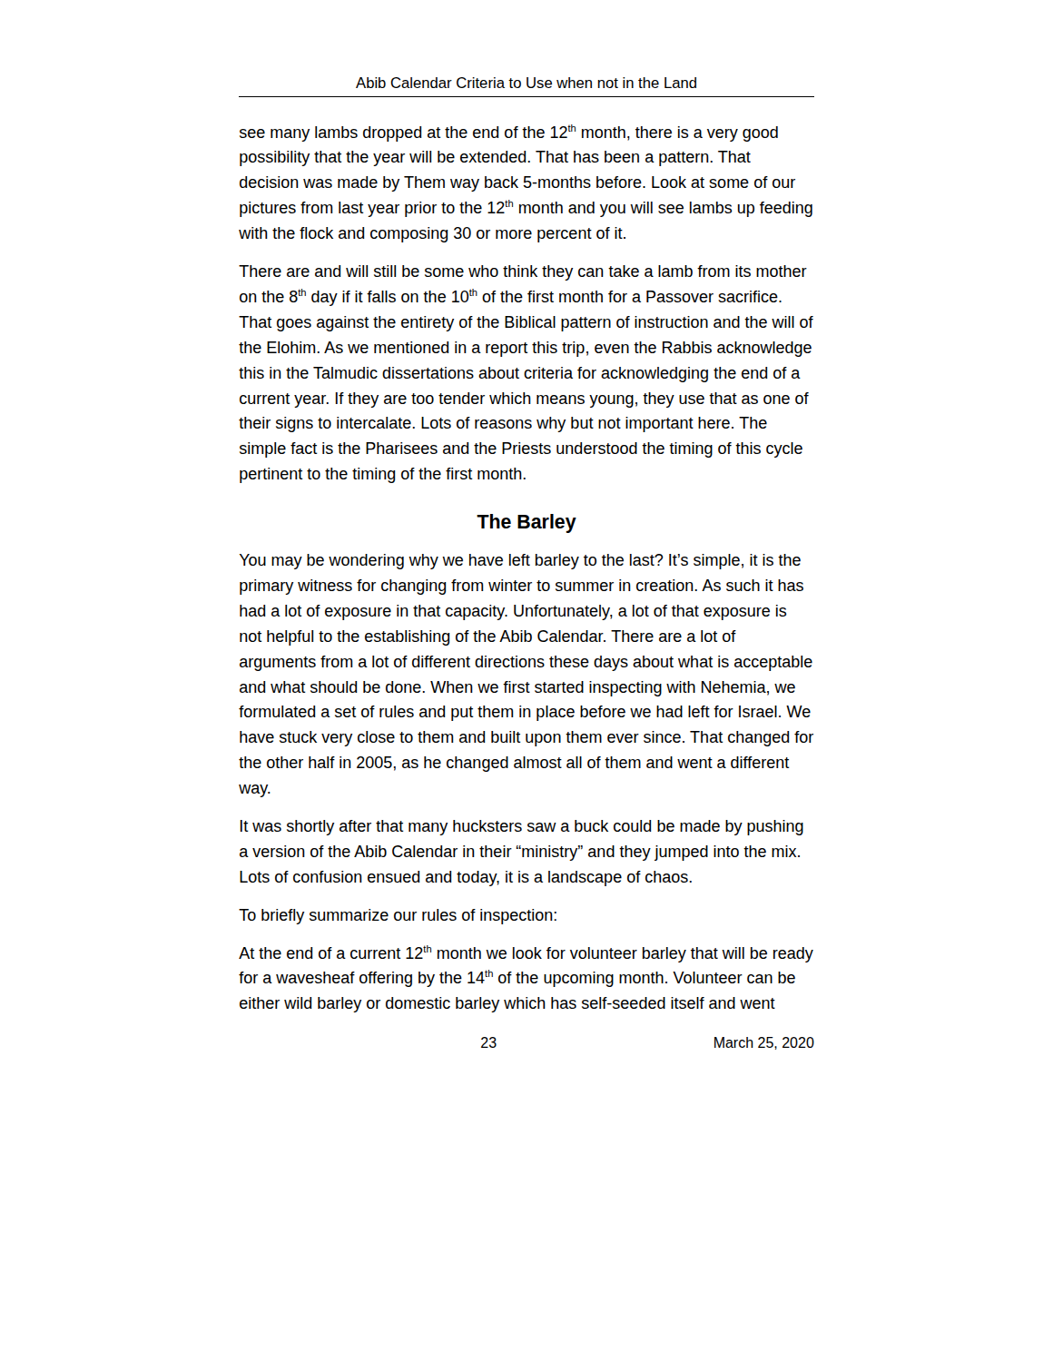Abib Calendar Criteria to Use when not in the Land
see many lambs dropped at the end of the 12th month, there is a very good possibility that the year will be extended. That has been a pattern. That decision was made by Them way back 5-months before. Look at some of our pictures from last year prior to the 12th month and you will see lambs up feeding with the flock and composing 30 or more percent of it.
There are and will still be some who think they can take a lamb from its mother on the 8th day if it falls on the 10th of the first month for a Passover sacrifice. That goes against the entirety of the Biblical pattern of instruction and the will of the Elohim. As we mentioned in a report this trip, even the Rabbis acknowledge this in the Talmudic dissertations about criteria for acknowledging the end of a current year. If they are too tender which means young, they use that as one of their signs to intercalate. Lots of reasons why but not important here. The simple fact is the Pharisees and the Priests understood the timing of this cycle pertinent to the timing of the first month.
The Barley
You may be wondering why we have left barley to the last? It’s simple, it is the primary witness for changing from winter to summer in creation. As such it has had a lot of exposure in that capacity. Unfortunately, a lot of that exposure is not helpful to the establishing of the Abib Calendar. There are a lot of arguments from a lot of different directions these days about what is acceptable and what should be done. When we first started inspecting with Nehemia, we formulated a set of rules and put them in place before we had left for Israel. We have stuck very close to them and built upon them ever since. That changed for the other half in 2005, as he changed almost all of them and went a different way.
It was shortly after that many hucksters saw a buck could be made by pushing a version of the Abib Calendar in their “ministry” and they jumped into the mix. Lots of confusion ensued and today, it is a landscape of chaos.
To briefly summarize our rules of inspection:
At the end of a current 12th month we look for volunteer barley that will be ready for a wavesheaf offering by the 14th of the upcoming month. Volunteer can be either wild barley or domestic barley which has self-seeded itself and went
23 March 25, 2020